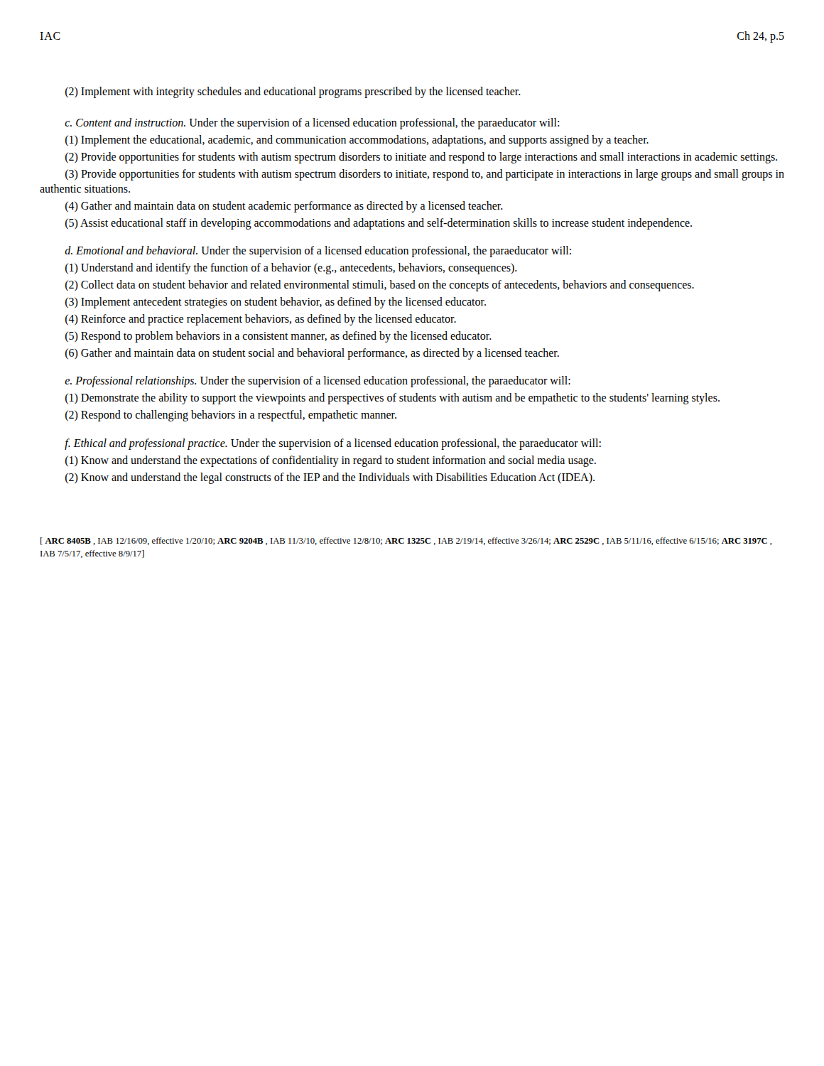IAC Ch 24, p.5
(2) Implement with integrity schedules and educational programs prescribed by the licensed teacher.
c. Content and instruction. Under the supervision of a licensed education professional, the paraeducator will:
(1) Implement the educational, academic, and communication accommodations, adaptations, and supports assigned by a teacher.
(2) Provide opportunities for students with autism spectrum disorders to initiate and respond to large interactions and small interactions in academic settings.
(3) Provide opportunities for students with autism spectrum disorders to initiate, respond to, and participate in interactions in large groups and small groups in authentic situations.
(4) Gather and maintain data on student academic performance as directed by a licensed teacher.
(5) Assist educational staff in developing accommodations and adaptations and self-determination skills to increase student independence.
d. Emotional and behavioral. Under the supervision of a licensed education professional, the paraeducator will:
(1) Understand and identify the function of a behavior (e.g., antecedents, behaviors, consequences).
(2) Collect data on student behavior and related environmental stimuli, based on the concepts of antecedents, behaviors and consequences.
(3) Implement antecedent strategies on student behavior, as defined by the licensed educator.
(4) Reinforce and practice replacement behaviors, as defined by the licensed educator.
(5) Respond to problem behaviors in a consistent manner, as defined by the licensed educator.
(6) Gather and maintain data on student social and behavioral performance, as directed by a licensed teacher.
e. Professional relationships. Under the supervision of a licensed education professional, the paraeducator will:
(1) Demonstrate the ability to support the viewpoints and perspectives of students with autism and be empathetic to the students' learning styles.
(2) Respond to challenging behaviors in a respectful, empathetic manner.
f. Ethical and professional practice. Under the supervision of a licensed education professional, the paraeducator will:
(1) Know and understand the expectations of confidentiality in regard to student information and social media usage.
(2) Know and understand the legal constructs of the IEP and the Individuals with Disabilities Education Act (IDEA).
[ ARC 8405B , IAB 12/16/09, effective 1/20/10; ARC 9204B , IAB 11/3/10, effective 12/8/10; ARC 1325C , IAB 2/19/14, effective 3/26/14; ARC 2529C , IAB 5/11/16, effective 6/15/16; ARC 3197C , IAB 7/5/17, effective 8/9/17]